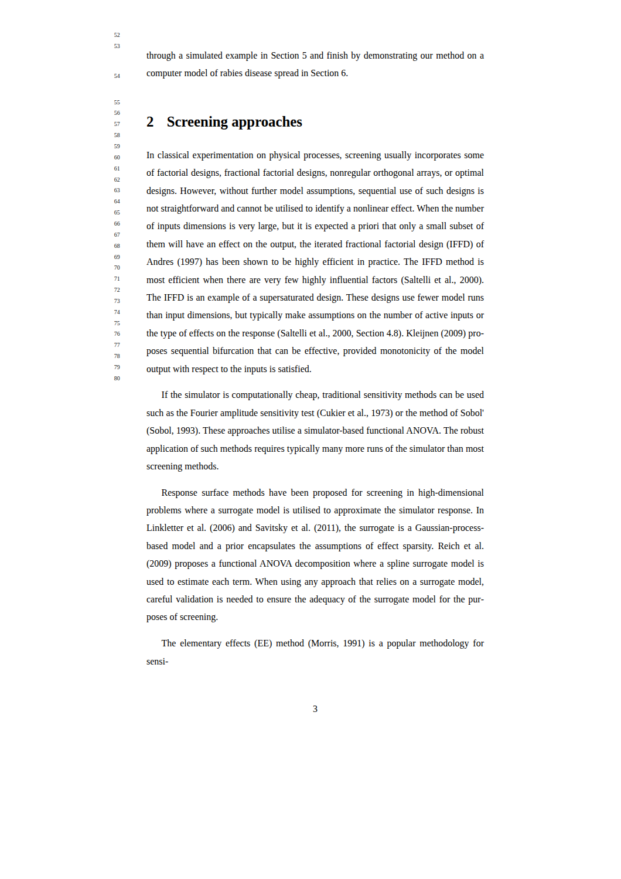52 53
through a simulated example in Section 5 and finish by demonstrating our method on a computer model of rabies disease spread in Section 6.
54
2 Screening approaches
55 56 57 58 59 60 61 62 63 64 65 66 67
In classical experimentation on physical processes, screening usually incorporates some of factorial designs, fractional factorial designs, nonregular orthogonal arrays, or optimal de­signs. However, without further model assumptions, sequential use of such designs is not straightforward and cannot be utilised to identify a nonlinear effect. When the number of inputs dimensions is very large, but it is expected a priori that only a small subset of them will have an effect on the output, the iterated fractional factorial design (IFFD) of Andres (1997) has been shown to be highly efficient in practice. The IFFD method is most effi­cient when there are very few highly influential factors (Saltelli et al., 2000). The IFFD is an example of a supersaturated design. These designs use fewer model runs than input dimensions, but typically make assumptions on the number of active inputs or the type of effects on the response (Saltelli et al., 2000, Section 4.8). Kleijnen (2009) proposes sequential bifurcation that can be effective, provided monotonicity of the model output with respect to the inputs is satisfied.
68 69 70 71 72
If the simulator is computationally cheap, traditional sensitivity methods can be used such as the Fourier amplitude sensitivity test (Cukier et al., 1973) or the method of Sobol' (Sobol, 1993). These approaches utilise a simulator-based functional ANOVA. The robust applica­tion of such methods requires typically many more runs of the simulator than most screening methods.
73 74 75 76 77 78 79
Response surface methods have been proposed for screening in high-dimensional problems where a surrogate model is utilised to approximate the simulator response. In Linkletter et al. (2006) and Savitsky et al. (2011), the surrogate is a Gaussian-process-based model and a prior encapsulates the assumptions of effect sparsity. Reich et al. (2009) proposes a functional ANOVA decomposition where a spline surrogate model is used to estimate each term. When using any approach that relies on a surrogate model, careful validation is needed to ensure the adequacy of the surrogate model for the purposes of screening.
80
The elementary effects (EE) method (Morris, 1991) is a popular methodology for sensi-
3